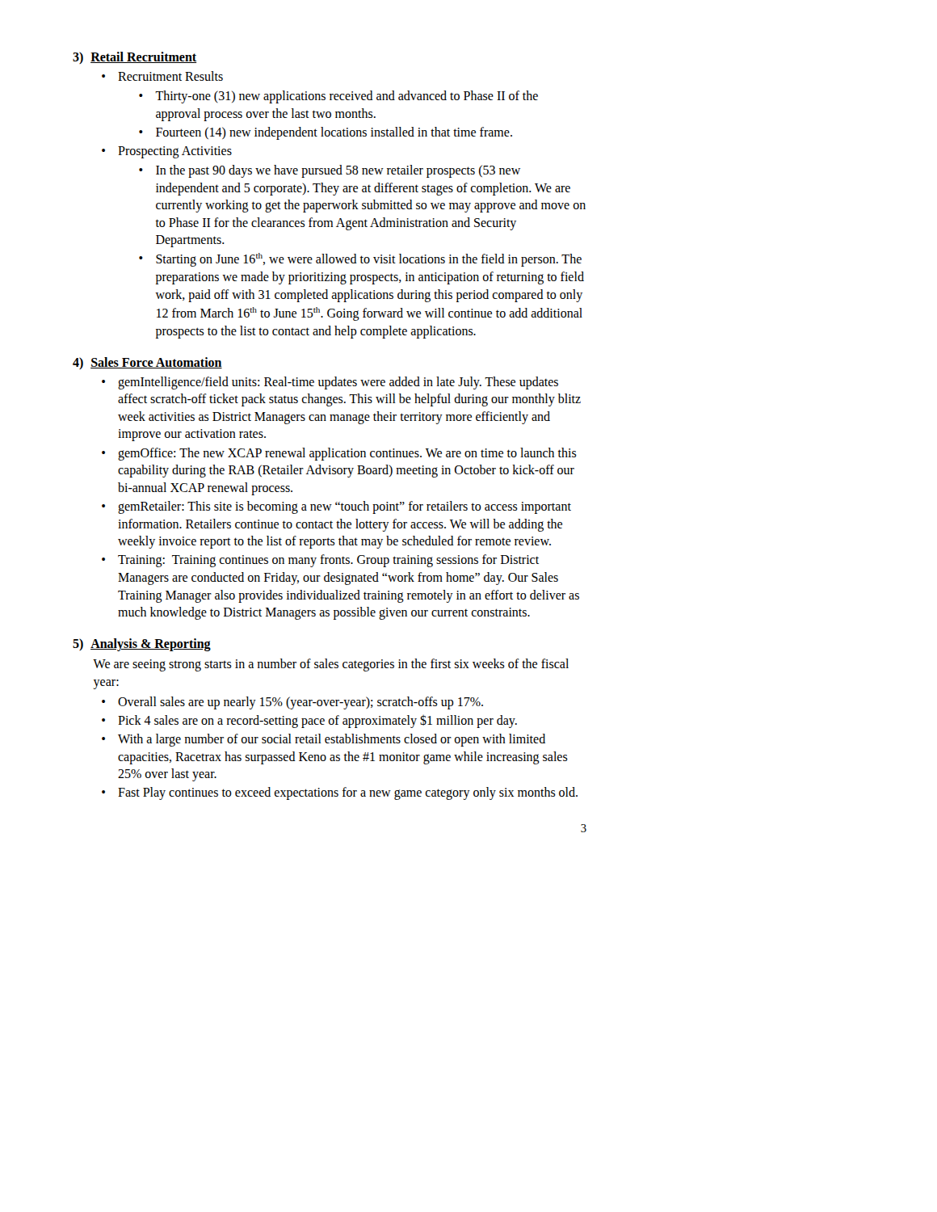Retail Recruitment
Recruitment Results
Thirty-one (31) new applications received and advanced to Phase II of the approval process over the last two months.
Fourteen (14) new independent locations installed in that time frame.
Prospecting Activities
In the past 90 days we have pursued 58 new retailer prospects (53 new independent and 5 corporate). They are at different stages of completion. We are currently working to get the paperwork submitted so we may approve and move on to Phase II for the clearances from Agent Administration and Security Departments.
Starting on June 16th, we were allowed to visit locations in the field in person. The preparations we made by prioritizing prospects, in anticipation of returning to field work, paid off with 31 completed applications during this period compared to only 12 from March 16th to June 15th. Going forward we will continue to add additional prospects to the list to contact and help complete applications.
Sales Force Automation
gemIntelligence/field units: Real-time updates were added in late July. These updates affect scratch-off ticket pack status changes. This will be helpful during our monthly blitz week activities as District Managers can manage their territory more efficiently and improve our activation rates.
gemOffice: The new XCAP renewal application continues. We are on time to launch this capability during the RAB (Retailer Advisory Board) meeting in October to kick-off our bi-annual XCAP renewal process.
gemRetailer: This site is becoming a new “touch point” for retailers to access important information. Retailers continue to contact the lottery for access. We will be adding the weekly invoice report to the list of reports that may be scheduled for remote review.
Training: Training continues on many fronts. Group training sessions for District Managers are conducted on Friday, our designated “work from home” day. Our Sales Training Manager also provides individualized training remotely in an effort to deliver as much knowledge to District Managers as possible given our current constraints.
Analysis & Reporting
We are seeing strong starts in a number of sales categories in the first six weeks of the fiscal year:
Overall sales are up nearly 15% (year-over-year); scratch-offs up 17%.
Pick 4 sales are on a record-setting pace of approximately $1 million per day.
With a large number of our social retail establishments closed or open with limited capacities, Racetrax has surpassed Keno as the #1 monitor game while increasing sales 25% over last year.
Fast Play continues to exceed expectations for a new game category only six months old.
3